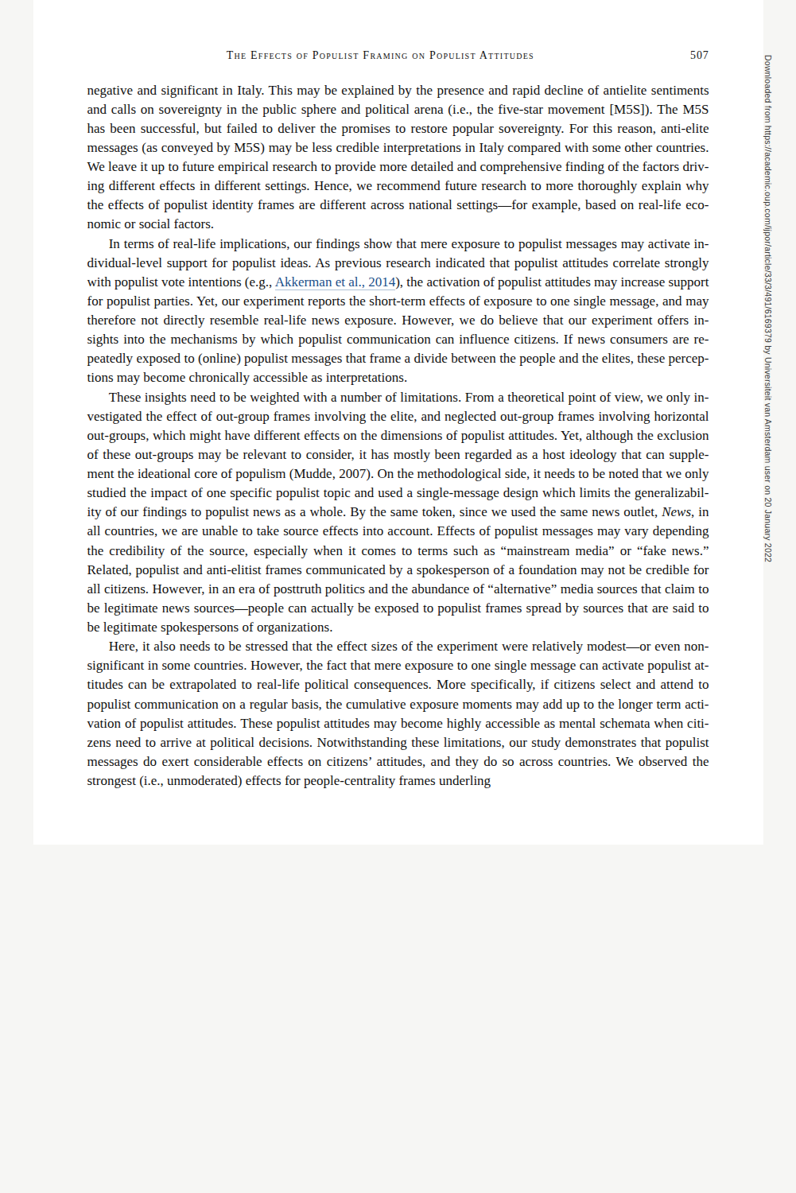Downloaded from https://academic.oup.com/ijpor/article/33/3/491/6169379 by Universiteit van Amsterdam user on 20 January 2022
The Effects of Populist Framing on Populist Attitudes 507
negative and significant in Italy. This may be explained by the presence and rapid decline of antielite sentiments and calls on sovereignty in the public sphere and political arena (i.e., the five-star movement [M5S]). The M5S has been successful, but failed to deliver the promises to restore popular sovereignty. For this reason, anti-elite messages (as conveyed by M5S) may be less credible interpretations in Italy compared with some other countries. We leave it up to future empirical research to provide more detailed and comprehensive finding of the factors driving different effects in different settings. Hence, we recommend future research to more thoroughly explain why the effects of populist identity frames are different across national settings—for example, based on real-life economic or social factors.
In terms of real-life implications, our findings show that mere exposure to populist messages may activate individual-level support for populist ideas. As previous research indicated that populist attitudes correlate strongly with populist vote intentions (e.g., Akkerman et al., 2014), the activation of populist attitudes may increase support for populist parties. Yet, our experiment reports the short-term effects of exposure to one single message, and may therefore not directly resemble real-life news exposure. However, we do believe that our experiment offers insights into the mechanisms by which populist communication can influence citizens. If news consumers are repeatedly exposed to (online) populist messages that frame a divide between the people and the elites, these perceptions may become chronically accessible as interpretations.
These insights need to be weighted with a number of limitations. From a theoretical point of view, we only investigated the effect of out-group frames involving the elite, and neglected out-group frames involving horizontal out-groups, which might have different effects on the dimensions of populist attitudes. Yet, although the exclusion of these out-groups may be relevant to consider, it has mostly been regarded as a host ideology that can supplement the ideational core of populism (Mudde, 2007). On the methodological side, it needs to be noted that we only studied the impact of one specific populist topic and used a single-message design which limits the generalizability of our findings to populist news as a whole. By the same token, since we used the same news outlet, News, in all countries, we are unable to take source effects into account. Effects of populist messages may vary depending the credibility of the source, especially when it comes to terms such as “mainstream media” or “fake news.” Related, populist and anti-elitist frames communicated by a spokesperson of a foundation may not be credible for all citizens. However, in an era of posttruth politics and the abundance of “alternative” media sources that claim to be legitimate news sources—people can actually be exposed to populist frames spread by sources that are said to be legitimate spokespersons of organizations.
Here, it also needs to be stressed that the effect sizes of the experiment were relatively modest—or even nonsignificant in some countries. However, the fact that mere exposure to one single message can activate populist attitudes can be extrapolated to real-life political consequences. More specifically, if citizens select and attend to populist communication on a regular basis, the cumulative exposure moments may add up to the longer term activation of populist attitudes. These populist attitudes may become highly accessible as mental schemata when citizens need to arrive at political decisions. Notwithstanding these limitations, our study demonstrates that populist messages do exert considerable effects on citizens’ attitudes, and they do so across countries. We observed the strongest (i.e., unmoderated) effects for people-centrality frames underling